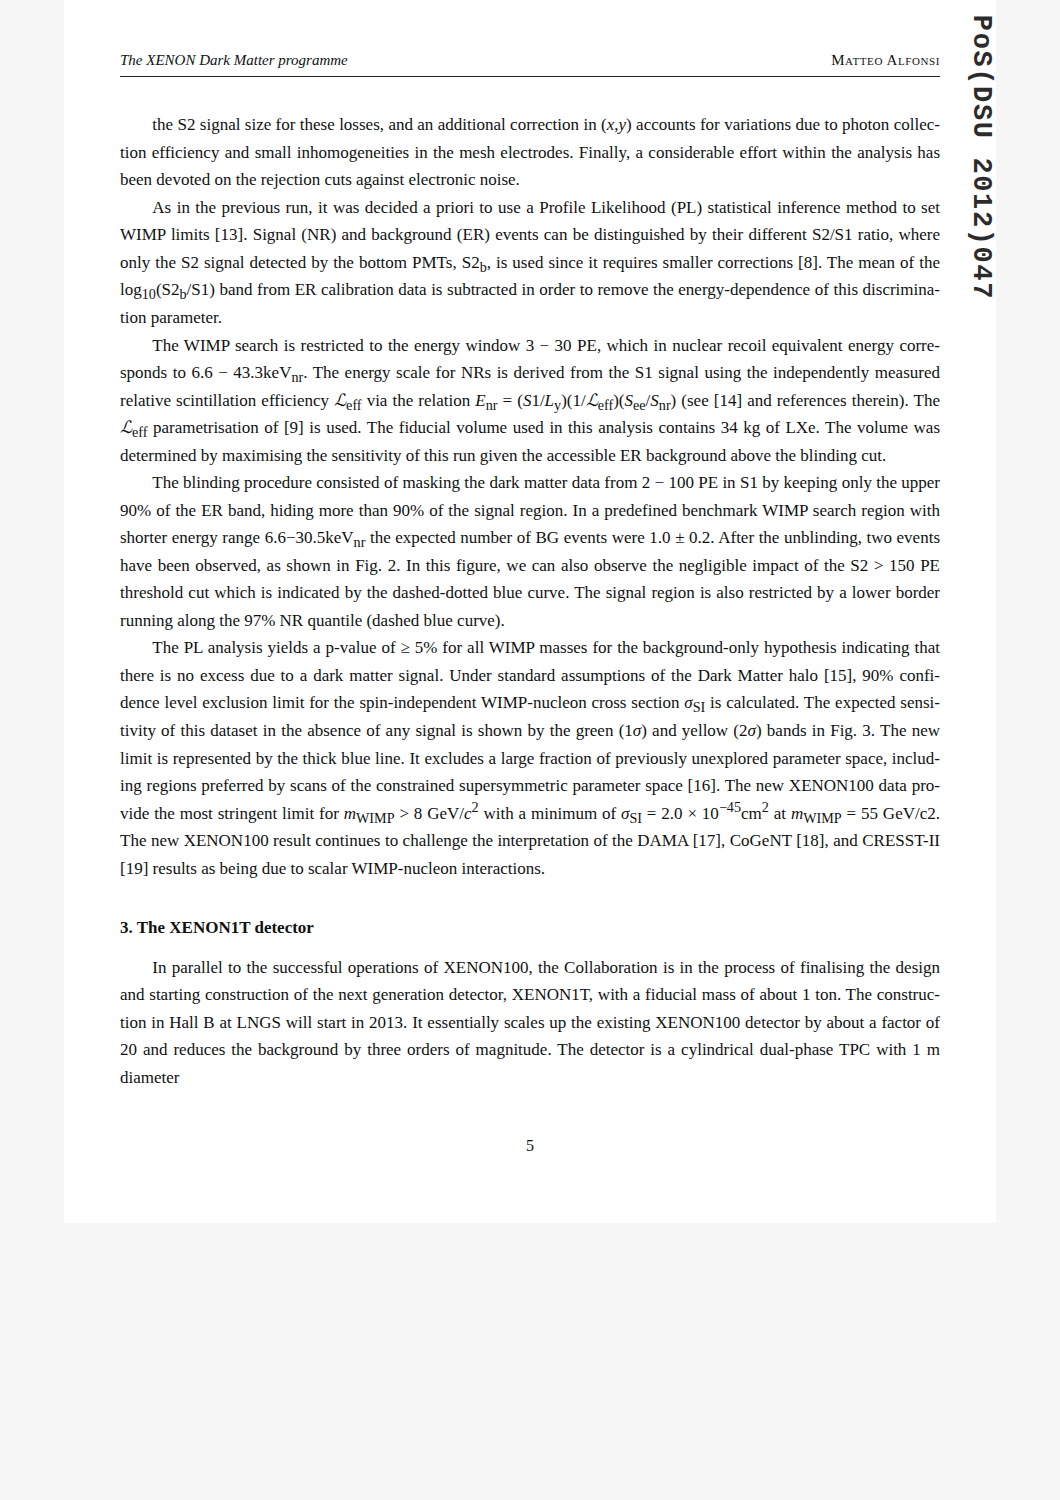PoS(DSU 2012)047
The XENON Dark Matter programme Matteo Alfonsi
the S2 signal size for these losses, and an additional correction in (x,y) accounts for variations due to photon collection efficiency and small inhomogeneities in the mesh electrodes. Finally, a considerable effort within the analysis has been devoted on the rejection cuts against electronic noise.
As in the previous run, it was decided a priori to use a Profile Likelihood (PL) statistical inference method to set WIMP limits [13]. Signal (NR) and background (ER) events can be distinguished by their different S2/S1 ratio, where only the S2 signal detected by the bottom PMTs, S2b, is used since it requires smaller corrections [8]. The mean of the log10(S2b/S1) band from ER calibration data is subtracted in order to remove the energy-dependence of this discrimination parameter.
The WIMP search is restricted to the energy window 3 − 30 PE, which in nuclear recoil equivalent energy corresponds to 6.6 − 43.3keVnr. The energy scale for NRs is derived from the S1 signal using the independently measured relative scintillation efficiency ℒeff via the relation Enr = (S1/Ly)(1/ℒeff)(See/Snr) (see [14] and references therein). The ℒeff parametrisation of [9] is used. The fiducial volume used in this analysis contains 34 kg of LXe. The volume was determined by maximising the sensitivity of this run given the accessible ER background above the blinding cut.
The blinding procedure consisted of masking the dark matter data from 2 − 100 PE in S1 by keeping only the upper 90% of the ER band, hiding more than 90% of the signal region. In a predefined benchmark WIMP search region with shorter energy range 6.6−30.5keVnr the expected number of BG events were 1.0 ± 0.2. After the unblinding, two events have been observed, as shown in Fig. 2. In this figure, we can also observe the negligible impact of the S2 > 150 PE threshold cut which is indicated by the dashed-dotted blue curve. The signal region is also restricted by a lower border running along the 97% NR quantile (dashed blue curve).
The PL analysis yields a p-value of ≥ 5% for all WIMP masses for the background-only hypothesis indicating that there is no excess due to a dark matter signal. Under standard assumptions of the Dark Matter halo [15], 90% confidence level exclusion limit for the spin-independent WIMP-nucleon cross section σSI is calculated. The expected sensitivity of this dataset in the absence of any signal is shown by the green (1σ) and yellow (2σ) bands in Fig. 3. The new limit is represented by the thick blue line. It excludes a large fraction of previously unexplored parameter space, including regions preferred by scans of the constrained supersymmetric parameter space [16]. The new XENON100 data provide the most stringent limit for mWIMP > 8 GeV/c2 with a minimum of σSI = 2.0 × 10−45cm2 at mWIMP = 55 GeV/c2. The new XENON100 result continues to challenge the interpretation of the DAMA [17], CoGeNT [18], and CRESST-II [19] results as being due to scalar WIMP-nucleon interactions.
3. The XENON1T detector
In parallel to the successful operations of XENON100, the Collaboration is in the process of finalising the design and starting construction of the next generation detector, XENON1T, with a fiducial mass of about 1 ton. The construction in Hall B at LNGS will start in 2013. It essentially scales up the existing XENON100 detector by about a factor of 20 and reduces the background by three orders of magnitude. The detector is a cylindrical dual-phase TPC with 1 m diameter
5